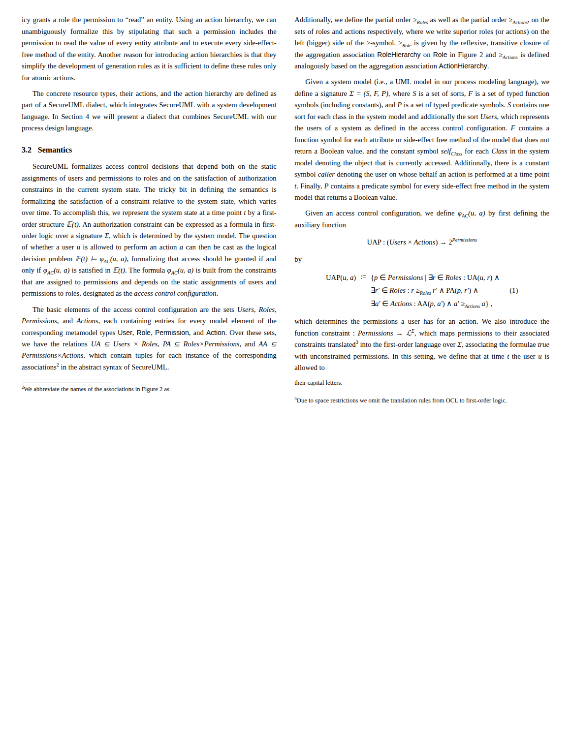icy grants a role the permission to “read” an entity. Using an action hierarchy, we can unambiguously formalize this by stipulating that such a permission includes the permission to read the value of every entity attribute and to execute every side-effect-free method of the entity. Another reason for introducing action hierarchies is that they simplify the development of generation rules as it is sufficient to define these rules only for atomic actions.
The concrete resource types, their actions, and the action hierarchy are defined as part of a SecureUML dialect, which integrates SecureUML with a system development language. In Section 4 we will present a dialect that combines SecureUML with our process design language.
3.2 Semantics
SecureUML formalizes access control decisions that depend both on the static assignments of users and permissions to roles and on the satisfaction of authorization constraints in the current system state. The tricky bit in defining the semantics is formalizing the satisfaction of a constraint relative to the system state, which varies over time. To accomplish this, we represent the system state at a time point t by a first-order structure 𝔼(t). An authorization constraint can be expressed as a formula in first-order logic over a signature Σ, which is determined by the system model. The question of whether a user u is allowed to perform an action a can then be cast as the logical decision problem 𝔼(t) ⊨ φAC(u, a), formalizing that access should be granted if and only if φAC(u, a) is satisfied in 𝔼(t). The formula φAC(u, a) is built from the constraints that are assigned to permissions and depends on the static assignments of users and permissions to roles, designated as the access control configuration.
The basic elements of the access control configuration are the sets Users, Roles, Permissions, and Actions, each containing entries for every model element of the corresponding metamodel types User, Role, Permission, and Action. Over these sets, we have the relations UA ⊆ Users × Roles, PA ⊆ Roles×Permissions, and AA ⊆ Permissions×Actions, which contain tuples for each instance of the corresponding associations2 in the abstract syntax of SecureUML.
2We abbreviate the names of the associations in Figure 2 as
Additionally, we define the partial order ≥Roles as well as the partial order ≥Actions, on the sets of roles and actions respectively, where we write superior roles (or actions) on the left (bigger) side of the ≥-symbol. ≥Role is given by the reflexive, transitive closure of the aggregation association RoleHierarchy on Role in Figure 2 and ≥Actions is defined analogously based on the aggregation association ActionHierarchy.
Given a system model (i.e., a UML model in our process modeling language), we define a signature Σ = (S, F, P), where S is a set of sorts, F is a set of typed function symbols (including constants), and P is a set of typed predicate symbols. S contains one sort for each class in the system model and additionally the sort Users, which represents the users of a system as defined in the access control configuration. F contains a function symbol for each attribute or side-effect free method of the model that does not return a Boolean value, and the constant symbol selfClass for each Class in the system model denoting the object that is currently accessed. Additionally, there is a constant symbol caller denoting the user on whose behalf an action is performed at a time point t. Finally, P contains a predicate symbol for every side-effect free method in the system model that returns a Boolean value.
Given an access control configuration, we define φAC(u, a) by first defining the auxiliary function
UAP : (Users × Actions) → 2Permissions
by
| UAP ( u, a ) | := | { p ∈ Permissions / ∃ r ∈ Roles : UA ( u, r ) ∧ | |
| | | ∃ r′ ∈ Roles : r ≥ Roles r′ ∧ PA ( p, r′ ) ∧ | (1) |
| | | ∃ a′ ∈ Actions : AA ( p, a′ ) ∧ a′ ≥ Actions a } , | |
which determines the permissions a user has for an action. We also introduce the function constraint : Permissions → ℒΣ, which maps permissions to their associated constraints translated3 into the first-order language over Σ, associating the formulae true with unconstrained permissions. In this setting, we define that at time t the user u is allowed to
their capital letters.
3Due to space restrictions we omit the translation rules from OCL to first-order logic.